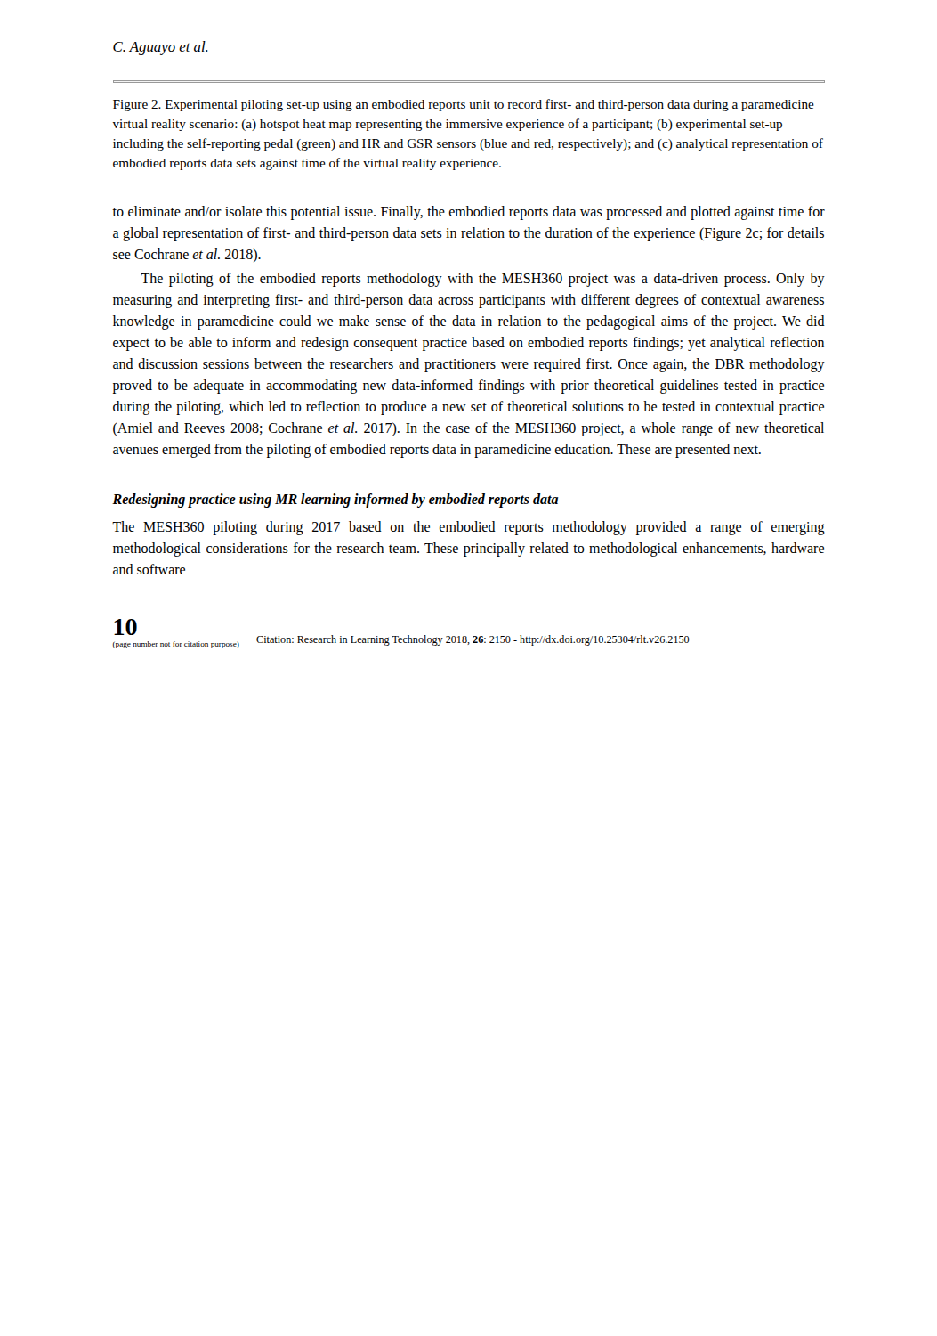C. Aguayo et al.
Figure 2. Experimental piloting set-up using an embodied reports unit to record first- and third-person data during a paramedicine virtual reality scenario: (a) hotspot heat map representing the immersive experience of a participant; (b) experimental set-up including the self-reporting pedal (green) and HR and GSR sensors (blue and red, respectively); and (c) analytical representation of embodied reports data sets against time of the virtual reality experience.
to eliminate and/or isolate this potential issue. Finally, the embodied reports data was processed and plotted against time for a global representation of first- and third-person data sets in relation to the duration of the experience (Figure 2c; for details see Cochrane et al. 2018).
The piloting of the embodied reports methodology with the MESH360 project was a data-driven process. Only by measuring and interpreting first- and third-person data across participants with different degrees of contextual awareness knowledge in paramedicine could we make sense of the data in relation to the pedagogical aims of the project. We did expect to be able to inform and redesign consequent practice based on embodied reports findings; yet analytical reflection and discussion sessions between the researchers and practitioners were required first. Once again, the DBR methodology proved to be adequate in accommodating new data-informed findings with prior theoretical guidelines tested in practice during the piloting, which led to reflection to produce a new set of theoretical solutions to be tested in contextual practice (Amiel and Reeves 2008; Cochrane et al. 2017). In the case of the MESH360 project, a whole range of new theoretical avenues emerged from the piloting of embodied reports data in paramedicine education. These are presented next.
Redesigning practice using MR learning informed by embodied reports data
The MESH360 piloting during 2017 based on the embodied reports methodology provided a range of emerging methodological considerations for the research team. These principally related to methodological enhancements, hardware and software
10
(page number not for citation purpose)
Citation: Research in Learning Technology 2018, 26: 2150 - http://dx.doi.org/10.25304/rlt.v26.2150